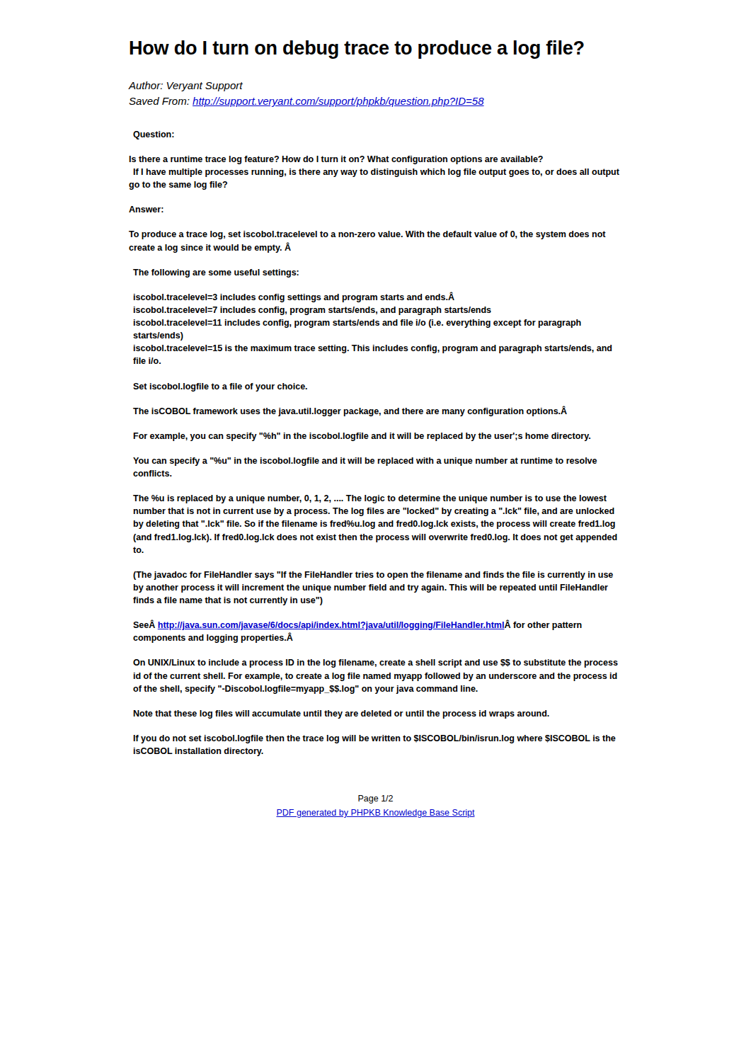How do I turn on debug trace to produce a log file?
Author: Veryant Support
Saved From: http://support.veryant.com/support/phpkb/question.php?ID=58
Question:
Is there a runtime trace log feature? How do I turn it on? What configuration options are available?
If I have multiple processes running, is there any way to distinguish which log file output goes to, or does all output go to the same log file?
Answer:
To produce a trace log, set iscobol.tracelevel to a non-zero value. With the default value of 0, the system does not create a log since it would be empty. Â
The following are some useful settings:
iscobol.tracelevel=3 includes config settings and program starts and ends.Â
iscobol.tracelevel=7 includes config, program starts/ends, and paragraph starts/ends
iscobol.tracelevel=11 includes config, program starts/ends and file i/o (i.e. everything except for paragraph starts/ends)
iscobol.tracelevel=15 is the maximum trace setting. This includes config, program and paragraph starts/ends, and file i/o.
Set iscobol.logfile to a file of your choice.
The isCOBOL framework uses the java.util.logger package, and there are many configuration options.Â
For example, you can specify "%h" in the iscobol.logfile and it will be replaced by the user';s home directory.
You can specify a "%u" in the iscobol.logfile and it will be replaced with a unique number at runtime to resolve conflicts.
The %u is replaced by a unique number, 0, 1, 2, .... The logic to determine the unique number is to use the lowest number that is not in current use by a process. The log files are "locked" by creating a ".lck" file, and are unlocked by deleting that ".lck" file. So if the filename is fred%u.log and fred0.log.lck exists, the process will create fred1.log (and fred1.log.lck). If fred0.log.lck does not exist then the process will overwrite fred0.log. It does not get appended to.
(The javadoc for FileHandler says "If the FileHandler tries to open the filename and finds the file is currently in use by another process it will increment the unique number field and try again. This will be repeated until FileHandler finds a file name that is not currently in use")
SeeÂ http://java.sun.com/javase/6/docs/api/index.html?java/util/logging/FileHandler.html Â for other pattern components and logging properties.Â
On UNIX/Linux to include a process ID in the log filename, create a shell script and use $$ to substitute the process id of the current shell. For example, to create a log file named myapp followed by an underscore and the process id of the shell, specify "-Discobol.logfile=myapp_$$.log" on your java command line.
Note that these log files will accumulate until they are deleted or until the process id wraps around.
If you do not set iscobol.logfile then the trace log will be written to $ISCOBOL/bin/isrun.log where $ISCOBOL is the isCOBOL installation directory.
Page 1/2
PDF generated by PHPKB Knowledge Base Script